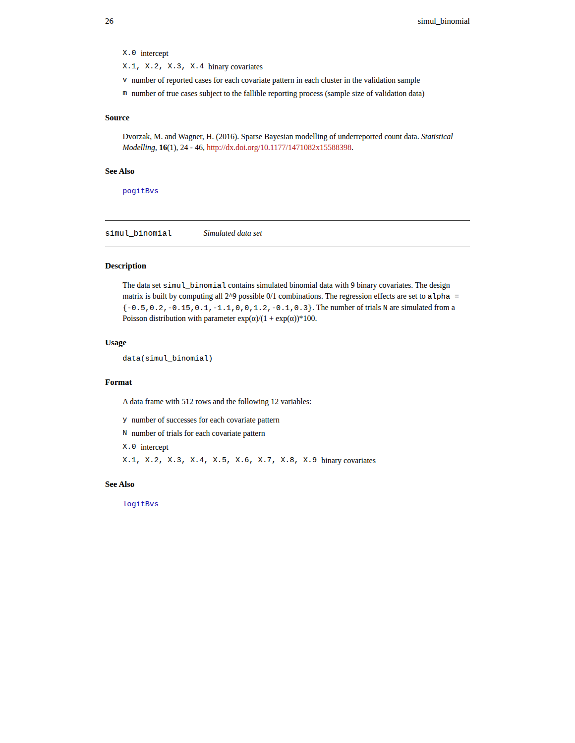26 simul_binomial
X.0
intercept
X.1, X.2, X.3, X.4
binary covariates
v
number of reported cases for each covariate pattern in each cluster in the validation sample
m
number of true cases subject to the fallible reporting process (sample size of validation data)
Source
Dvorzak, M. and Wagner, H. (2016). Sparse Bayesian modelling of underreported count data. Statistical Modelling, 16(1), 24 - 46, http://dx.doi.org/10.1177/1471082x15588398.
See Also
pogitBvs
simul_binomial Simulated data set
Description
The data set simul_binomial contains simulated binomial data with 9 binary covariates. The design matrix is built by computing all 2^9 possible 0/1 combinations. The regression effects are set to alpha = {-0.5,0.2,-0.15,0.1,-1.1,0,0,1.2,-0.1,0.3}. The number of trials N are simulated from a Poisson distribution with parameter exp(α)/(1 + exp(α))*100.
Usage
data(simul_binomial)
Format
A data frame with 512 rows and the following 12 variables:
y
number of successes for each covariate pattern
N
number of trials for each covariate pattern
X.0
intercept
X.1, X.2, X.3, X.4, X.5, X.6, X.7, X.8, X.9
binary covariates
See Also
logitBvs